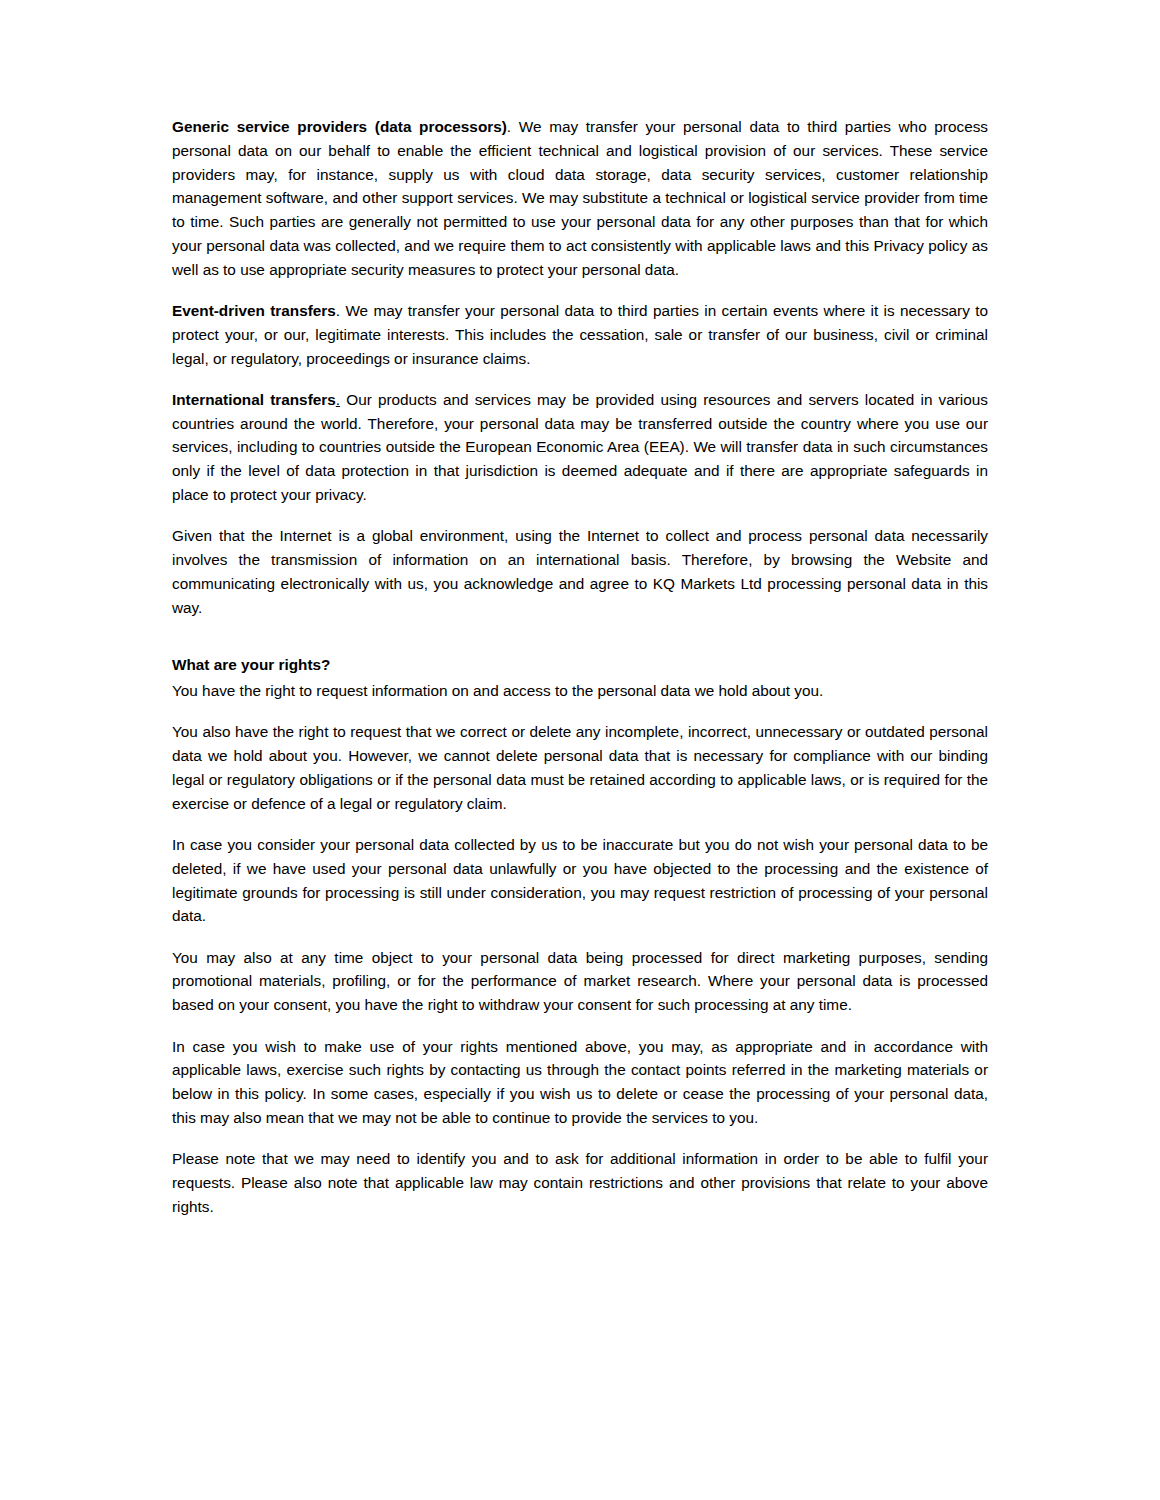Generic service providers (data processors). We may transfer your personal data to third parties who process personal data on our behalf to enable the efficient technical and logistical provision of our services. These service providers may, for instance, supply us with cloud data storage, data security services, customer relationship management software, and other support services. We may substitute a technical or logistical service provider from time to time. Such parties are generally not permitted to use your personal data for any other purposes than that for which your personal data was collected, and we require them to act consistently with applicable laws and this Privacy policy as well as to use appropriate security measures to protect your personal data.
Event-driven transfers. We may transfer your personal data to third parties in certain events where it is necessary to protect your, or our, legitimate interests. This includes the cessation, sale or transfer of our business, civil or criminal legal, or regulatory, proceedings or insurance claims.
International transfers. Our products and services may be provided using resources and servers located in various countries around the world. Therefore, your personal data may be transferred outside the country where you use our services, including to countries outside the European Economic Area (EEA). We will transfer data in such circumstances only if the level of data protection in that jurisdiction is deemed adequate and if there are appropriate safeguards in place to protect your privacy.
Given that the Internet is a global environment, using the Internet to collect and process personal data necessarily involves the transmission of information on an international basis. Therefore, by browsing the Website and communicating electronically with us, you acknowledge and agree to KQ Markets Ltd processing personal data in this way.
What are your rights?
You have the right to request information on and access to the personal data we hold about you.
You also have the right to request that we correct or delete any incomplete, incorrect, unnecessary or outdated personal data we hold about you. However, we cannot delete personal data that is necessary for compliance with our binding legal or regulatory obligations or if the personal data must be retained according to applicable laws, or is required for the exercise or defence of a legal or regulatory claim.
In case you consider your personal data collected by us to be inaccurate but you do not wish your personal data to be deleted, if we have used your personal data unlawfully or you have objected to the processing and the existence of legitimate grounds for processing is still under consideration, you may request restriction of processing of your personal data.
You may also at any time object to your personal data being processed for direct marketing purposes, sending promotional materials, profiling, or for the performance of market research. Where your personal data is processed based on your consent, you have the right to withdraw your consent for such processing at any time.
In case you wish to make use of your rights mentioned above, you may, as appropriate and in accordance with applicable laws, exercise such rights by contacting us through the contact points referred in the marketing materials or below in this policy. In some cases, especially if you wish us to delete or cease the processing of your personal data, this may also mean that we may not be able to continue to provide the services to you.
Please note that we may need to identify you and to ask for additional information in order to be able to fulfil your requests. Please also note that applicable law may contain restrictions and other provisions that relate to your above rights.